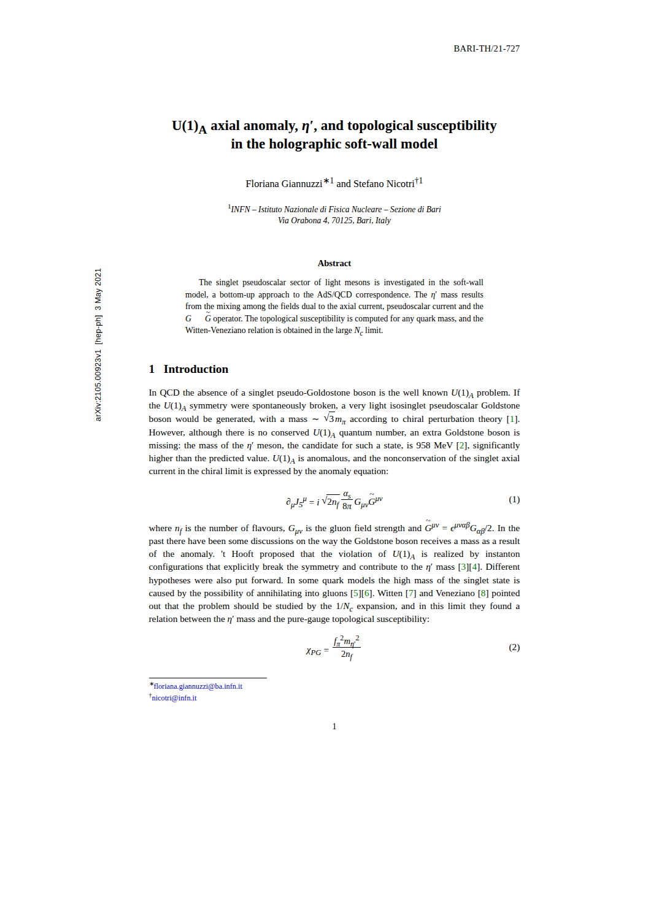arXiv:2105.00923v1 [hep-ph] 3 May 2021
BARI-TH/21-727
U(1)A axial anomaly, η′, and topological susceptibility
in the holographic soft-wall model
Floriana Giannuzzi∗1 and Stefano Nicotri†1
1INFN – Istituto Nazionale di Fisica Nucleare – Sezione di Bari
Via Orabona 4, 70125, Bari, Italy
Abstract
The singlet pseudoscalar sector of light mesons is investigated in the soft-wall model, a bottom-up approach to the AdS/QCD correspondence. The η′ mass results from the mixing among the fields dual to the axial current, pseudoscalar current and the G~G operator. The topological susceptibility is computed for any quark mass, and the Witten-Veneziano relation is obtained in the large Nc limit.
1 Introduction
In QCD the absence of a singlet pseudo-Goldostone boson is the well known U(1)A problem. If the U(1)A symmetry were spontaneously broken, a very light isosinglet pseudoscalar Goldstone boson would be generated, with a mass ∼ 3 mπ according to chiral perturbation theory [1]. However, although there is no conserved U(1)A quantum number, an extra Goldstone boson is missing: the mass of the η′ meson, the candidate for such a state, is 958 MeV [2], significantly higher than the predicted value. U(1)A is anomalous, and the nonconservation of the singlet axial current in the chiral limit is expressed by the anomaly equation:
∂μJ5μ = i 2nf αs 8π Gμν~Gμν (1)
where nf is the number of flavours, Gμν is the gluon field strength and ~Gμν = ϵμναβGαβ/2. In the past there have been some discussions on the way the Goldstone boson receives a mass as a result of the anomaly. 't Hooft proposed that the violation of U(1)A is realized by instanton configurations that explicitly break the symmetry and contribute to the η′ mass [3][4]. Different hypotheses were also put forward. In some quark models the high mass of the singlet state is caused by the possibility of annihilating into gluons [5][6]. Witten [7] and Veneziano [8] pointed out that the problem should be studied by the 1/Nc expansion, and in this limit they found a relation between the η′ mass and the pure-gauge topological susceptibility:
χPG = fπ2mη′22nf (2)
∗floriana.giannuzzi@ba.infn.it
†nicotri@infn.it
1